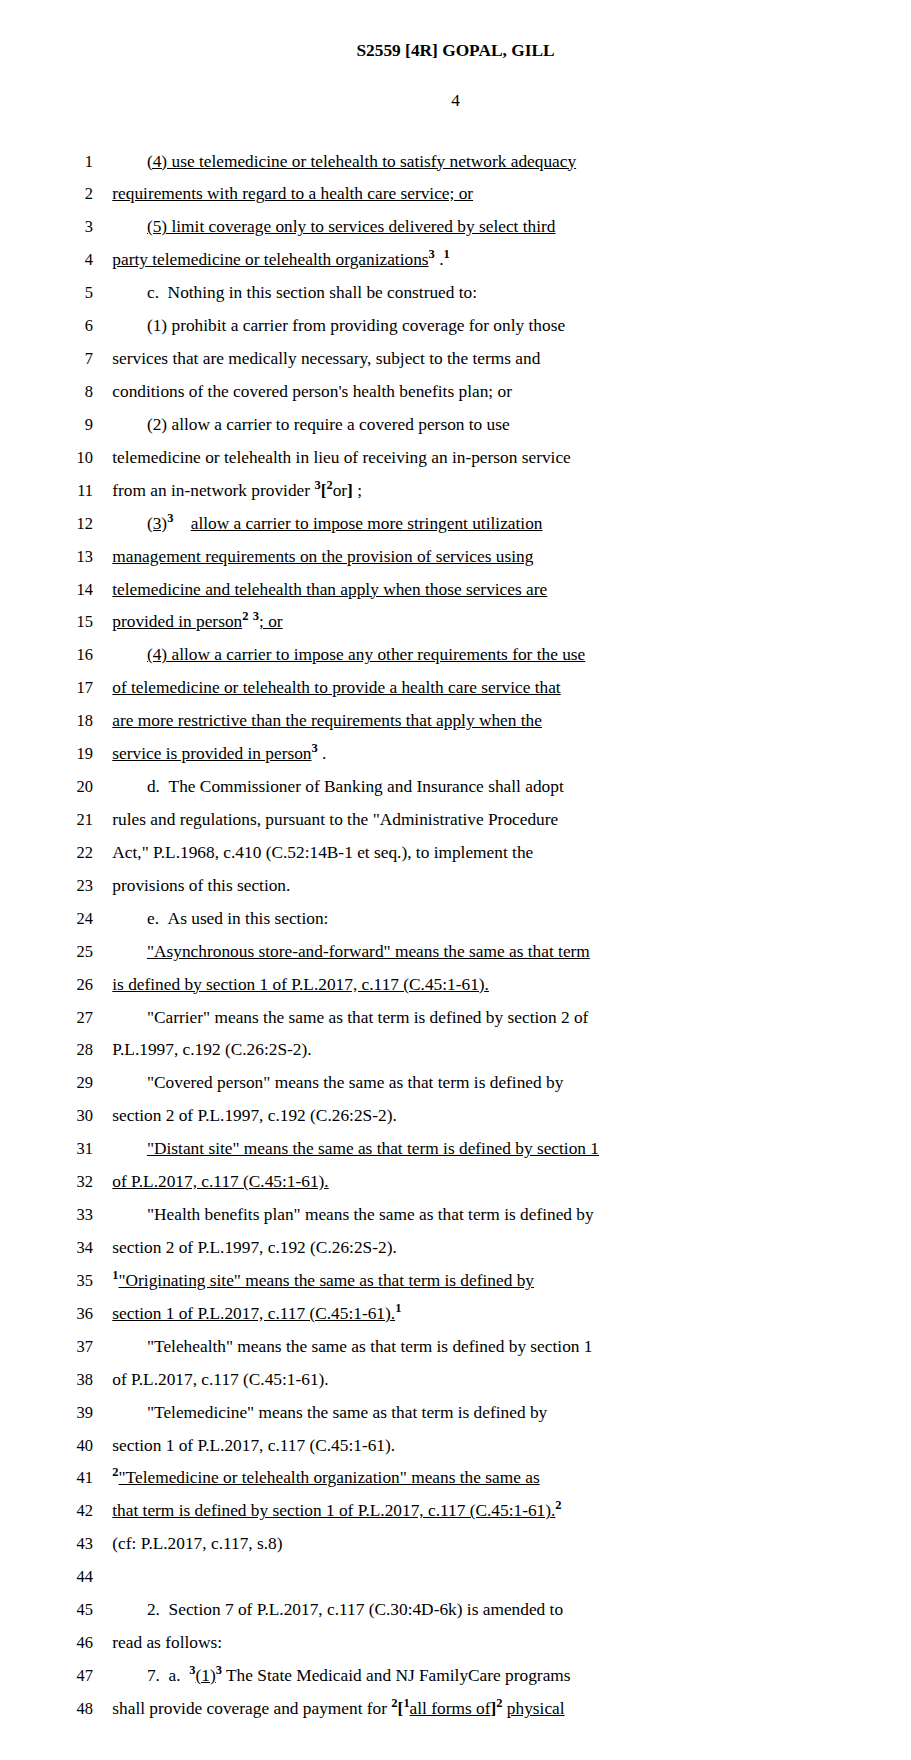S2559 [4R] GOPAL, GILL
4
(4) use telemedicine or telehealth to satisfy network adequacy
requirements with regard to a health care service; or
(5) limit coverage only to services delivered by select third
party telemedicine or telehealth organizations 3 .1
c. Nothing in this section shall be construed to:
(1) prohibit a carrier from providing coverage for only those
services that are medically necessary, subject to the terms and
conditions of the covered person's health benefits plan; or
(2) allow a carrier to require a covered person to use
telemedicine or telehealth in lieu of receiving an in-person service
from an in-network provider 3[2or] ;
(3) 3 allow a carrier to impose more stringent utilization
management requirements on the provision of services using
telemedicine and telehealth than apply when those services are
provided in person 2 3; or
(4) allow a carrier to impose any other requirements for the use
of telemedicine or telehealth to provide a health care service that
are more restrictive than the requirements that apply when the
service is provided in person 3 .
d. The Commissioner of Banking and Insurance shall adopt
rules and regulations, pursuant to the "Administrative Procedure
Act," P.L.1968, c.410 (C.52:14B-1 et seq.), to implement the
provisions of this section.
e. As used in this section:
"Asynchronous store-and-forward" means the same as that term
is defined by section 1 of P.L.2017, c.117 (C.45:1-61).
"Carrier" means the same as that term is defined by section 2 of
P.L.1997, c.192 (C.26:2S-2).
"Covered person" means the same as that term is defined by
section 2 of P.L.1997, c.192 (C.26:2S-2).
"Distant site" means the same as that term is defined by section 1
of P.L.2017, c.117 (C.45:1-61).
"Health benefits plan" means the same as that term is defined by
section 2 of P.L.1997, c.192 (C.26:2S-2).
1"Originating site" means the same as that term is defined by
section 1 of P.L.2017, c.117 (C.45:1-61). 1
"Telehealth" means the same as that term is defined by section 1
of P.L.2017, c.117 (C.45:1-61).
"Telemedicine" means the same as that term is defined by
section 1 of P.L.2017, c.117 (C.45:1-61).
2"Telemedicine or telehealth organization" means the same as
that term is defined by section 1 of P.L.2017, c.117 (C.45:1-61). 2
(cf: P.L.2017, c.117, s.8)
2. Section 7 of P.L.2017, c.117 (C.30:4D-6k) is amended to
read as follows:
7. a. 3(1) 3 The State Medicaid and NJ FamilyCare programs
shall provide coverage and payment for 2[1 all forms of] 2 physical